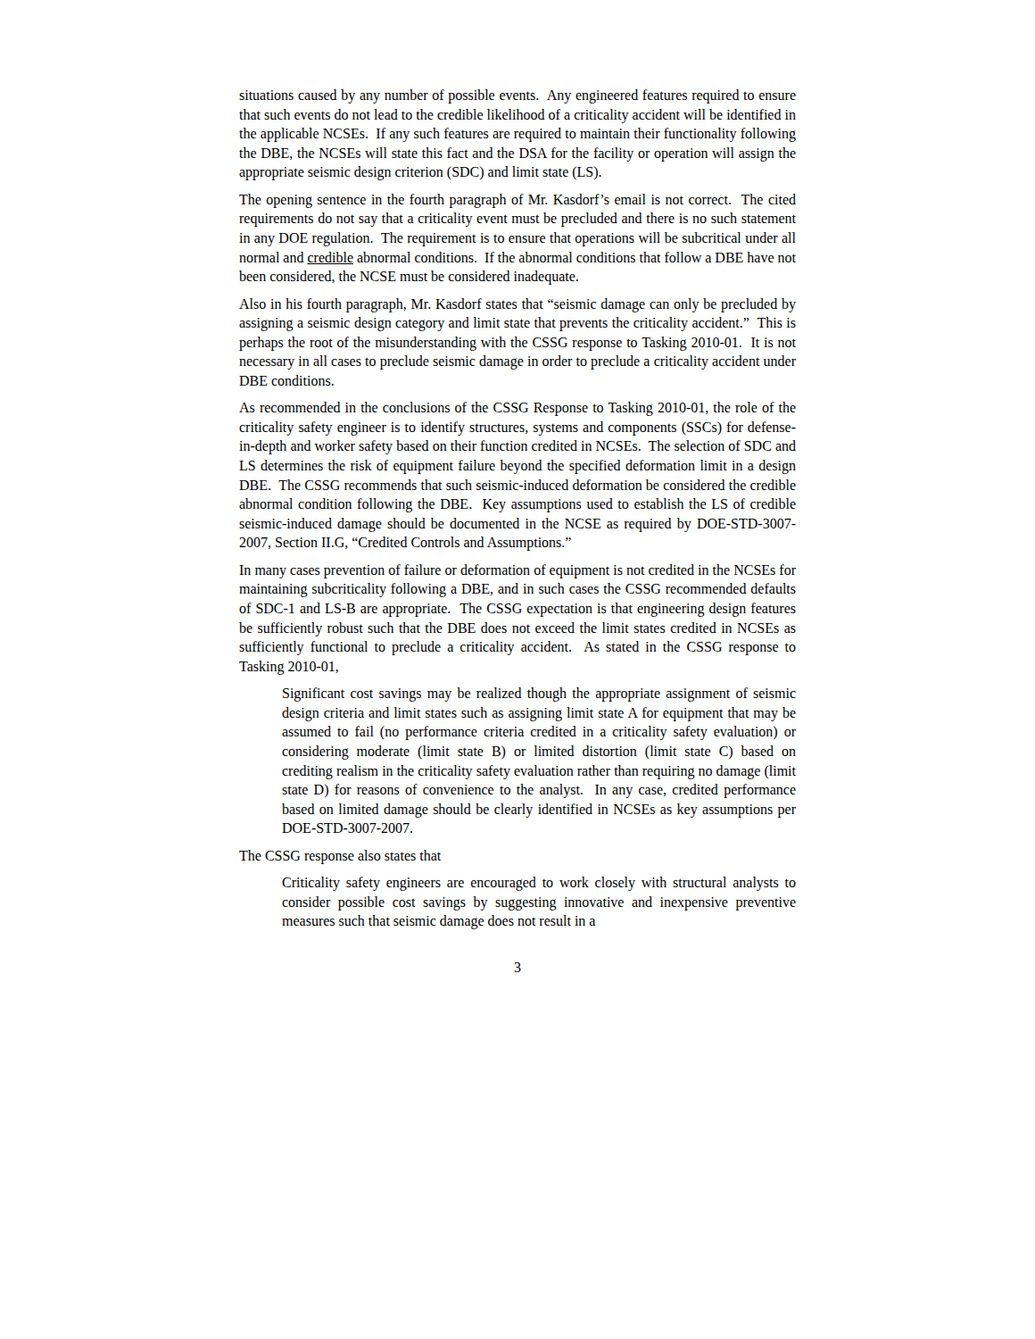situations caused by any number of possible events. Any engineered features required to ensure that such events do not lead to the credible likelihood of a criticality accident will be identified in the applicable NCSEs. If any such features are required to maintain their functionality following the DBE, the NCSEs will state this fact and the DSA for the facility or operation will assign the appropriate seismic design criterion (SDC) and limit state (LS).
The opening sentence in the fourth paragraph of Mr. Kasdorf’s email is not correct. The cited requirements do not say that a criticality event must be precluded and there is no such statement in any DOE regulation. The requirement is to ensure that operations will be subcritical under all normal and credible abnormal conditions. If the abnormal conditions that follow a DBE have not been considered, the NCSE must be considered inadequate.
Also in his fourth paragraph, Mr. Kasdorf states that “seismic damage can only be precluded by assigning a seismic design category and limit state that prevents the criticality accident.” This is perhaps the root of the misunderstanding with the CSSG response to Tasking 2010-01. It is not necessary in all cases to preclude seismic damage in order to preclude a criticality accident under DBE conditions.
As recommended in the conclusions of the CSSG Response to Tasking 2010-01, the role of the criticality safety engineer is to identify structures, systems and components (SSCs) for defense-in-depth and worker safety based on their function credited in NCSEs. The selection of SDC and LS determines the risk of equipment failure beyond the specified deformation limit in a design DBE. The CSSG recommends that such seismic-induced deformation be considered the credible abnormal condition following the DBE. Key assumptions used to establish the LS of credible seismic-induced damage should be documented in the NCSE as required by DOE-STD-3007-2007, Section II.G, “Credited Controls and Assumptions.”
In many cases prevention of failure or deformation of equipment is not credited in the NCSEs for maintaining subcriticality following a DBE, and in such cases the CSSG recommended defaults of SDC-1 and LS-B are appropriate. The CSSG expectation is that engineering design features be sufficiently robust such that the DBE does not exceed the limit states credited in NCSEs as sufficiently functional to preclude a criticality accident. As stated in the CSSG response to Tasking 2010-01,
Significant cost savings may be realized though the appropriate assignment of seismic design criteria and limit states such as assigning limit state A for equipment that may be assumed to fail (no performance criteria credited in a criticality safety evaluation) or considering moderate (limit state B) or limited distortion (limit state C) based on crediting realism in the criticality safety evaluation rather than requiring no damage (limit state D) for reasons of convenience to the analyst. In any case, credited performance based on limited damage should be clearly identified in NCSEs as key assumptions per DOE-STD-3007-2007.
The CSSG response also states that
Criticality safety engineers are encouraged to work closely with structural analysts to consider possible cost savings by suggesting innovative and inexpensive preventive measures such that seismic damage does not result in a
3